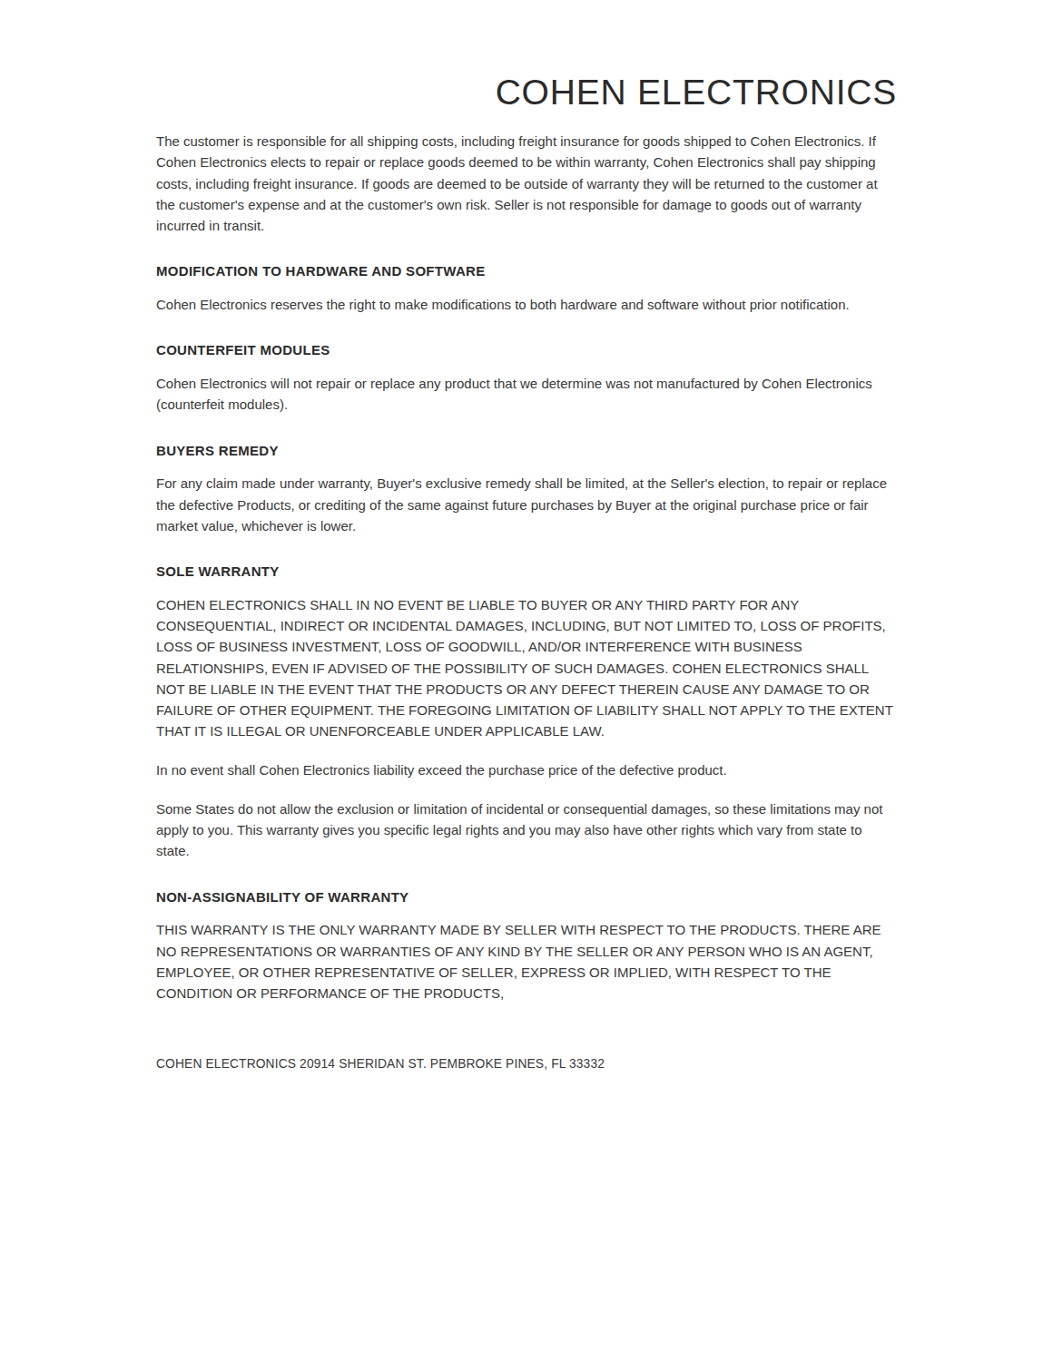COHEN ELECTRONICS
The customer is responsible for all shipping costs, including freight insurance for goods shipped to Cohen Electronics. If Cohen Electronics elects to repair or replace goods deemed to be within warranty, Cohen Electronics shall pay shipping costs, including freight insurance. If goods are deemed to be outside of warranty they will be returned to the customer at the customer's expense and at the customer's own risk. Seller is not responsible for damage to goods out of warranty incurred in transit.
Modification to Hardware and Software
Cohen Electronics reserves the right to make modifications to both hardware and software without prior notification.
Counterfeit Modules
Cohen Electronics will not repair or replace any product that we determine was not manufactured by Cohen Electronics (counterfeit modules).
Buyers Remedy
For any claim made under warranty, Buyer's exclusive remedy shall be limited, at the Seller's election, to repair or replace the defective Products, or crediting of the same against future purchases by Buyer at the original purchase price or fair market value, whichever is lower.
Sole Warranty
Cohen Electronics shall in no event be liable to Buyer or any third party for any consequential, indirect or incidental damages, including, but not limited to, loss of profits, loss of business investment, loss of goodwill, and/or interference with business relationships, even if advised of the possibility of such damages. Cohen Electronics shall not be liable in the event that the Products or any defect therein cause any damage to or failure of other equipment. The foregoing limitation of liability shall not apply to the extent that it is illegal or unenforceable under applicable law.
In no event shall Cohen Electronics liability exceed the purchase price of the defective product.
Some States do not allow the exclusion or limitation of incidental or consequential damages, so these limitations may not apply to you. This warranty gives you specific legal rights and you may also have other rights which vary from state to state.
Non-Assignability of Warranty
This warranty is the only warranty made by Seller with respect to the Products. There are no representations or warranties of any kind by the Seller or any person who is an agent, employee, or other representative of Seller, express or implied, with respect to the condition or performance of the Products,
COHEN ELECTRONICS 20914 SHERIDAN ST. PEMBROKE PINES, FL 33332